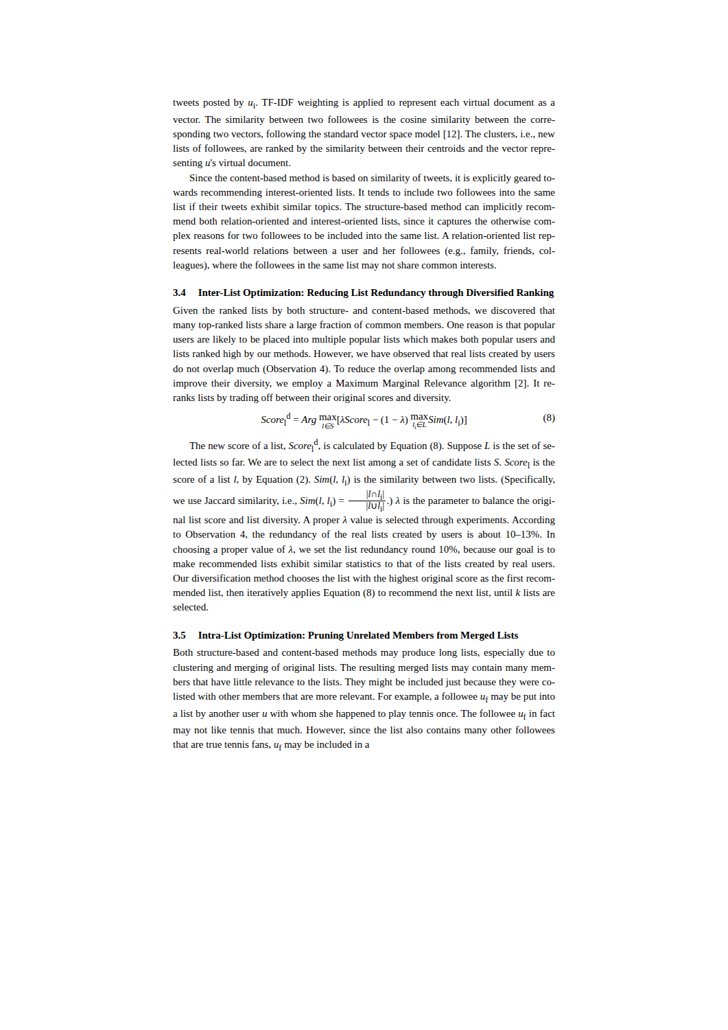tweets posted by ui. TF-IDF weighting is applied to represent each virtual document as a vector. The similarity between two followees is the cosine similarity between the corresponding two vectors, following the standard vector space model [12]. The clusters, i.e., new lists of followees, are ranked by the similarity between their centroids and the vector representing u's virtual document.
Since the content-based method is based on similarity of tweets, it is explicitly geared towards recommending interest-oriented lists. It tends to include two followees into the same list if their tweets exhibit similar topics. The structure-based method can implicitly recommend both relation-oriented and interest-oriented lists, since it captures the otherwise complex reasons for two followees to be included into the same list. A relation-oriented list represents real-world relations between a user and her followees (e.g., family, friends, colleagues), where the followees in the same list may not share common interests.
3.4 Inter-List Optimization: Reducing List Redundancy through Diversified Ranking
Given the ranked lists by both structure- and content-based methods, we discovered that many top-ranked lists share a large fraction of common members. One reason is that popular users are likely to be placed into multiple popular lists which makes both popular users and lists ranked high by our methods. However, we have observed that real lists created by users do not overlap much (Observation 4). To reduce the overlap among recommended lists and improve their diversity, we employ a Maximum Marginal Relevance algorithm [2]. It re-ranks lists by trading off between their original scores and diversity.
Scoreld = Arg max l∈S[λScorel − (1 − λ) max li∈L Sim(l, li)] (8)
The new score of a list, Scoreld, is calculated by Equation (8). Suppose L is the set of selected lists so far. We are to select the next list among a set of candidate lists S. Scorel is the score of a list l, by Equation (2). Sim(l, li) is the similarity between two lists. (Specifically, we use Jaccard similarity, i.e., Sim(l, li) = |l∩li||l∪li|.) λ is the parameter to balance the original list score and list diversity. A proper λ value is selected through experiments. According to Observation 4, the redundancy of the real lists created by users is about 10–13%. In choosing a proper value of λ, we set the list redundancy round 10%, because our goal is to make recommended lists exhibit similar statistics to that of the lists created by real users. Our diversification method chooses the list with the highest original score as the first recommended list, then iteratively applies Equation (8) to recommend the next list, until k lists are selected.
3.5 Intra-List Optimization: Pruning Unrelated Members from Merged Lists
Both structure-based and content-based methods may produce long lists, especially due to clustering and merging of original lists. The resulting merged lists may contain many members that have little relevance to the lists. They might be included just because they were co-listed with other members that are more relevant. For example, a followee uf may be put into a list by another user u with whom she happened to play tennis once. The followee uf in fact may not like tennis that much. However, since the list also contains many other followees that are true tennis fans, uf may be included in a